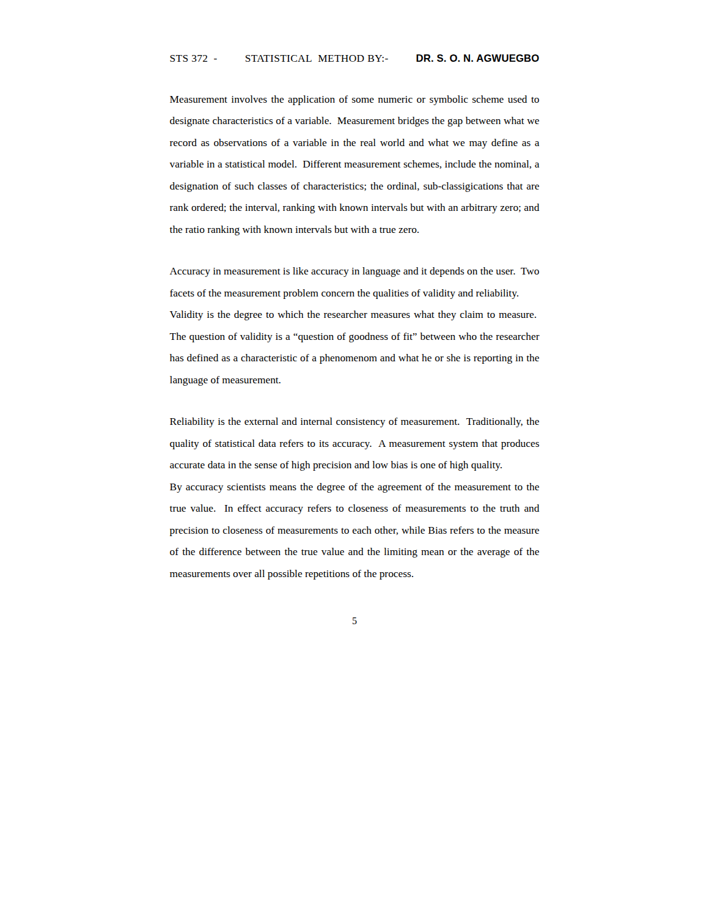STS 372 - STATISTICAL METHOD BY:- DR. S. O. N. AGWUEGBO
Measurement involves the application of some numeric or symbolic scheme used to designate characteristics of a variable. Measurement bridges the gap between what we record as observations of a variable in the real world and what we may define as a variable in a statistical model. Different measurement schemes, include the nominal, a designation of such classes of characteristics; the ordinal, sub-classigications that are rank ordered; the interval, ranking with known intervals but with an arbitrary zero; and the ratio ranking with known intervals but with a true zero.
Accuracy in measurement is like accuracy in language and it depends on the user. Two facets of the measurement problem concern the qualities of validity and reliability.
Validity is the degree to which the researcher measures what they claim to measure. The question of validity is a “question of goodness of fit” between who the researcher has defined as a characteristic of a phenomenom and what he or she is reporting in the language of measurement.
Reliability is the external and internal consistency of measurement. Traditionally, the quality of statistical data refers to its accuracy. A measurement system that produces accurate data in the sense of high precision and low bias is one of high quality.
By accuracy scientists means the degree of the agreement of the measurement to the true value. In effect accuracy refers to closeness of measurements to the truth and precision to closeness of measurements to each other, while Bias refers to the measure of the difference between the true value and the limiting mean or the average of the measurements over all possible repetitions of the process.
5